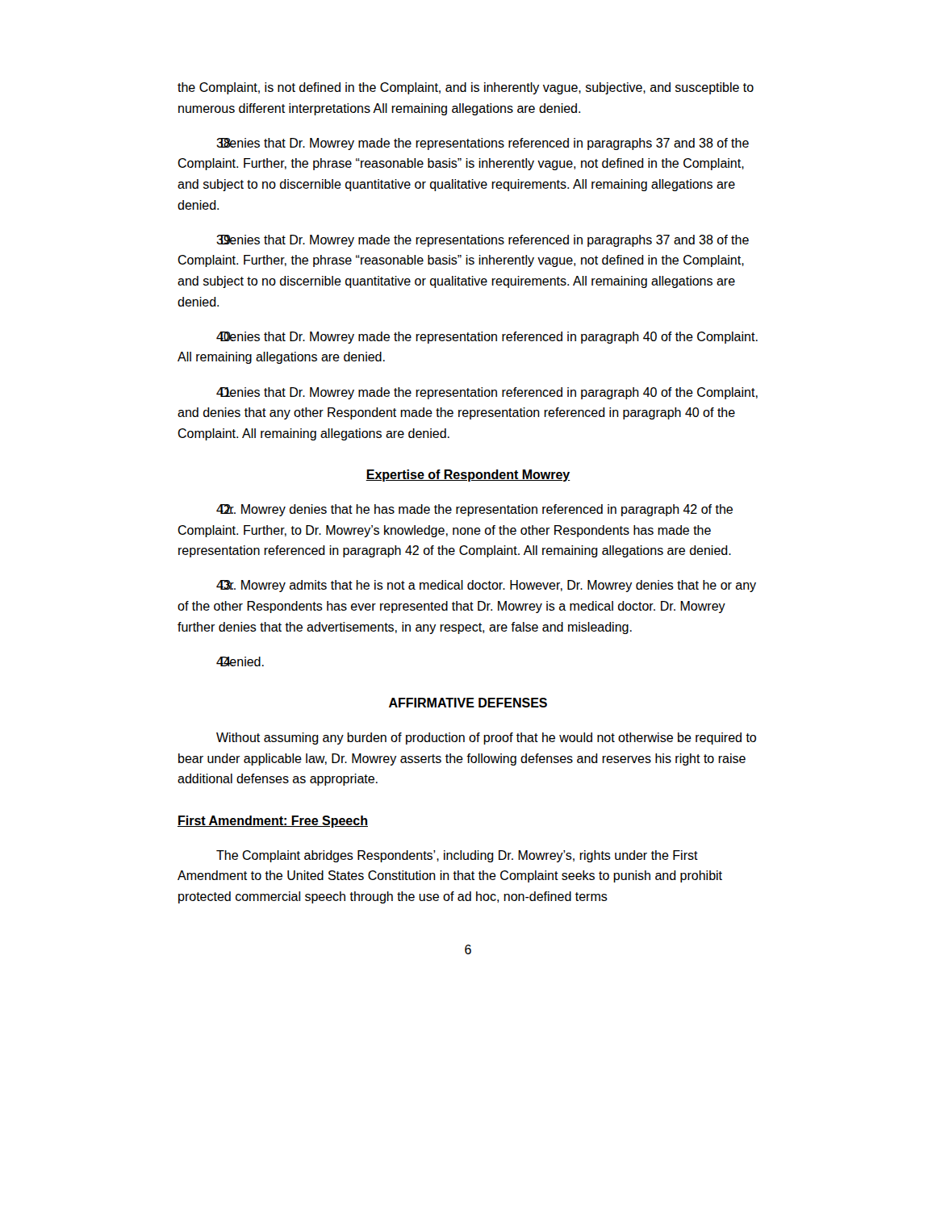the Complaint, is not defined in the Complaint, and is inherently vague, subjective, and susceptible to numerous different interpretations All remaining allegations are denied.
38. Denies that Dr. Mowrey made the representations referenced in paragraphs 37 and 38 of the Complaint. Further, the phrase “reasonable basis” is inherently vague, not defined in the Complaint, and subject to no discernible quantitative or qualitative requirements. All remaining allegations are denied.
39. Denies that Dr. Mowrey made the representations referenced in paragraphs 37 and 38 of the Complaint. Further, the phrase “reasonable basis” is inherently vague, not defined in the Complaint, and subject to no discernible quantitative or qualitative requirements. All remaining allegations are denied.
40. Denies that Dr. Mowrey made the representation referenced in paragraph 40 of the Complaint. All remaining allegations are denied.
41. Denies that Dr. Mowrey made the representation referenced in paragraph 40 of the Complaint, and denies that any other Respondent made the representation referenced in paragraph 40 of the Complaint. All remaining allegations are denied.
Expertise of Respondent Mowrey
42. Dr. Mowrey denies that he has made the representation referenced in paragraph 42 of the Complaint. Further, to Dr. Mowrey’s knowledge, none of the other Respondents has made the representation referenced in paragraph 42 of the Complaint. All remaining allegations are denied.
43. Dr. Mowrey admits that he is not a medical doctor. However, Dr. Mowrey denies that he or any of the other Respondents has ever represented that Dr. Mowrey is a medical doctor. Dr. Mowrey further denies that the advertisements, in any respect, are false and misleading.
44. Denied.
AFFIRMATIVE DEFENSES
Without assuming any burden of production of proof that he would not otherwise be required to bear under applicable law, Dr. Mowrey asserts the following defenses and reserves his right to raise additional defenses as appropriate.
First Amendment: Free Speech
The Complaint abridges Respondents’, including Dr. Mowrey’s, rights under the First Amendment to the United States Constitution in that the Complaint seeks to punish and prohibit protected commercial speech through the use of ad hoc, non-defined terms
6